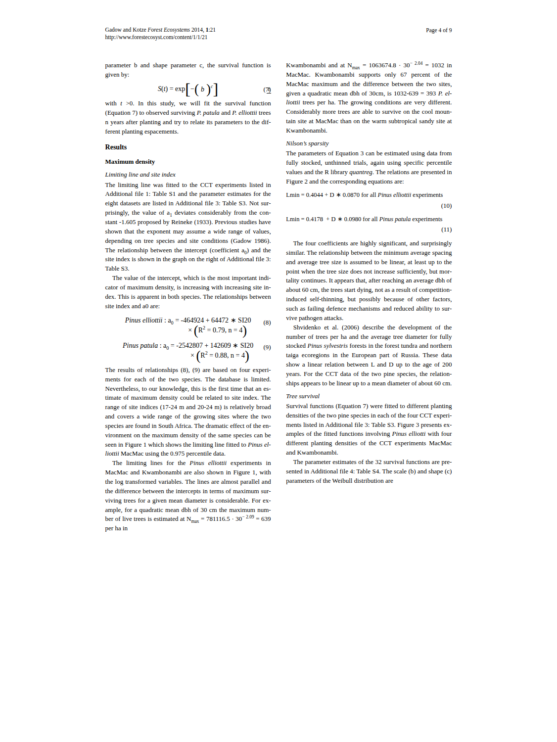Gadow and Kotze Forest Ecosystems 2014, 1:21
http://www.forestecosyst.com/content/1/1/21
Page 4 of 9
parameter b and shape parameter c, the survival function is given by:
S(t) = exp[−(tb)c]
(7)
with t >0. In this study, we will fit the survival function (Equation 7) to observed surviving P. patula and P. elliottii trees n years after planting and try to relate its parameters to the different planting espacements.
Results
Maximum density
Limiting line and site index
The limiting line was fitted to the CCT experiments listed in Additional file 1: Table S1 and the parameter estimates for the eight datasets are listed in Additional file 3: Table S3. Not surprisingly, the value of a1 deviates considerably from the constant -1.605 proposed by Reineke (1933). Previous studies have shown that the exponent may assume a wide range of values, depending on tree species and site conditions (Gadow 1986). The relationship between the intercept (coefficient a0) and the site index is shown in the graph on the right of Additional file 3: Table S3.
The value of the intercept, which is the most important indicator of maximum density, is increasing with increasing site index. This is apparent in both species. The relationships between site index and a0 are:
Pinus elliottii : a0 = -464924 + 64472 ∗ SI20 × (R2 = 0.79, n = 4)
(8)
Pinus patula : a0 = -2542807 + 142609 ∗ SI20 × (R2 = 0.88, n = 4)
(9)
The results of relationships (8), (9) are based on four experiments for each of the two species. The database is limited. Nevertheless, to our knowledge, this is the first time that an estimate of maximum density could be related to site index. The range of site indices (17-24 m and 20-24 m) is relatively broad and covers a wide range of the growing sites where the two species are found in South Africa. The dramatic effect of the environment on the maximum density of the same species can be seen in Figure 1 which shows the limiting line fitted to Pinus elliottii MacMac using the 0.975 percentile data.
The limiting lines for the Pinus elliottii experiments in MacMac and Kwambonambi are also shown in Figure 1, with the log transformed variables. The lines are almost parallel and the difference between the intercepts in terms of maximum surviving trees for a given mean diameter is considerable. For example, for a quadratic mean dbh of 30 cm the maximum number of live trees is estimated at Nmax = 781116.5 · 30− 2.09 = 639 per ha in
Kwambonambi and at Nmax = 1063674.8 · 30− 2.04 = 1032 in MacMac. Kwambonambi supports only 67 percent of the MacMac maximum and the difference between the two sites, given a quadratic mean dbh of 30cm, is 1032-639 = 393 P. elliottii trees per ha. The growing conditions are very different. Considerably more trees are able to survive on the cool mountain site at MacMac than on the warm subtropical sandy site at Kwambonambi.
Nilson’s sparsity
The parameters of Equation 3 can be estimated using data from fully stocked, unthinned trials, again using specific percentile values and the R library quantreg. The relations are presented in Figure 2 and the corresponding equations are:
Lmin = 0.4044 + D ∗ 0.0870 for all Pinus elliottii experiments
(10)
Lmin = 0.4178 + D ∗ 0.0980 for all Pinus patula experiments
(11)
The four coefficients are highly significant, and surprisingly similar. The relationship between the minimum average spacing and average tree size is assumed to be linear, at least up to the point when the tree size does not increase sufficiently, but mortality continues. It appears that, after reaching an average dbh of about 60 cm, the trees start dying, not as a result of competition-induced self-thinning, but possibly because of other factors, such as failing defence mechanisms and reduced ability to survive pathogen attacks.
Shvidenko et al. (2006) describe the development of the number of trees per ha and the average tree diameter for fully stocked Pinus sylvestris forests in the forest tundra and northern taiga ecoregions in the European part of Russia. These data show a linear relation between L and D up to the age of 200 years. For the CCT data of the two pine species, the relationships appears to be linear up to a mean diameter of about 60 cm.
Tree survival
Survival functions (Equation 7) were fitted to different planting densities of the two pine species in each of the four CCT experiments listed in Additional file 3: Table S3. Figure 3 presents examples of the fitted functions involving Pinus elliotti with four different planting densities of the CCT experiments MacMac and Kwambonambi.
The parameter estimates of the 32 survival functions are presented in Additional file 4: Table S4. The scale (b) and shape (c) parameters of the Weibull distribution are